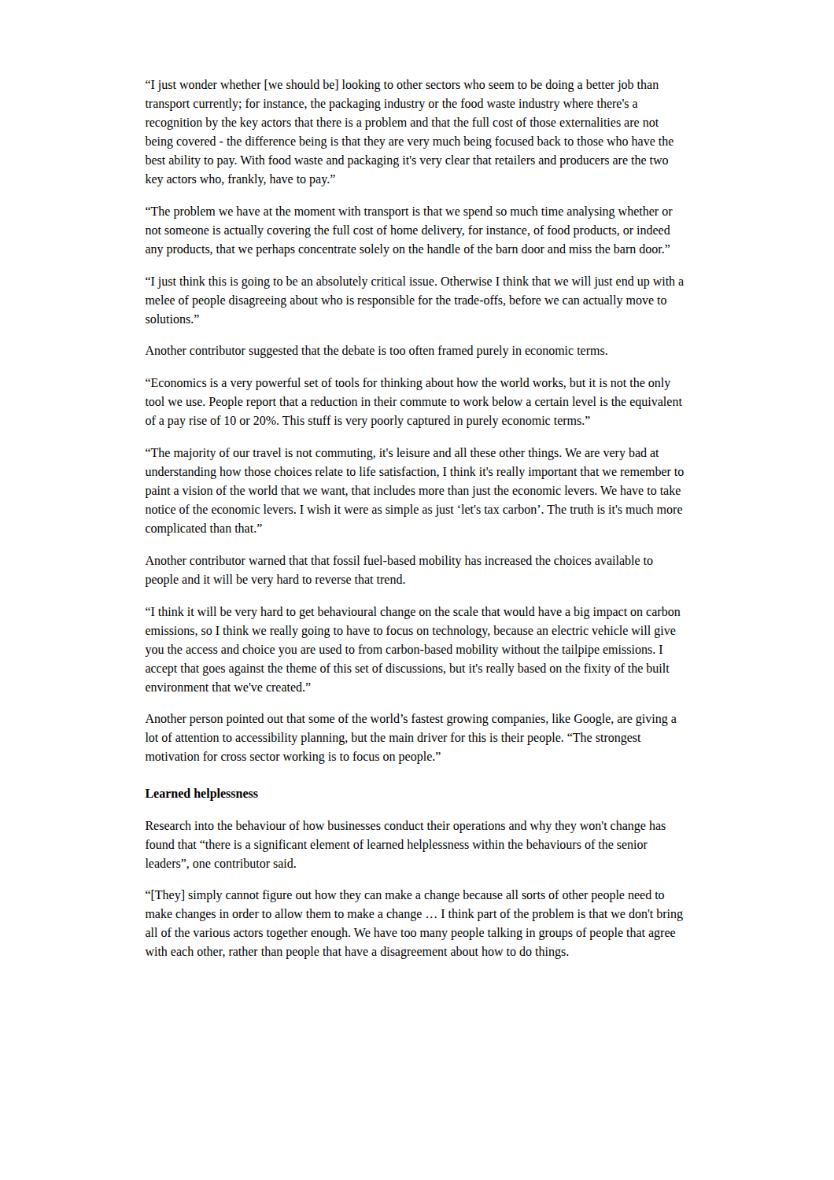“I just wonder whether [we should be] looking to other sectors who seem to be doing a better job than transport currently; for instance, the packaging industry or the food waste industry where there's a recognition by the key actors that there is a problem and that the full cost of those externalities are not being covered - the difference being is that they are very much being focused back to those who have the best ability to pay. With food waste and packaging it's very clear that retailers and producers are the two key actors who, frankly, have to pay.”
“The problem we have at the moment with transport is that we spend so much time analysing whether or not someone is actually covering the full cost of home delivery, for instance, of food products, or indeed any products, that we perhaps concentrate solely on the handle of the barn door and miss the barn door.”
“I just think this is going to be an absolutely critical issue. Otherwise I think that we will just end up with a melee of people disagreeing about who is responsible for the trade-offs, before we can actually move to solutions.”
Another contributor suggested that the debate is too often framed purely in economic terms.
“Economics is a very powerful set of tools for thinking about how the world works, but it is not the only tool we use. People report that a reduction in their commute to work below a certain level is the equivalent of a pay rise of 10 or 20%. This stuff is very poorly captured in purely economic terms.”
“The majority of our travel is not commuting, it's leisure and all these other things. We are very bad at understanding how those choices relate to life satisfaction, I think it's really important that we remember to paint a vision of the world that we want, that includes more than just the economic levers. We have to take notice of the economic levers. I wish it were as simple as just ‘let's tax carbon’. The truth is it's much more complicated than that.”
Another contributor warned that that fossil fuel-based mobility has increased the choices available to people and it will be very hard to reverse that trend.
“I think it will be very hard to get behavioural change on the scale that would have a big impact on carbon emissions, so I think we really going to have to focus on technology, because an electric vehicle will give you the access and choice you are used to from carbon-based mobility without the tailpipe emissions. I accept that goes against the theme of this set of discussions, but it's really based on the fixity of the built environment that we've created.”
Another person pointed out that some of the world’s fastest growing companies, like Google, are giving a lot of attention to accessibility planning, but the main driver for this is their people. “The strongest motivation for cross sector working is to focus on people.”
Learned helplessness
Research into the behaviour of how businesses conduct their operations and why they won't change has found that “there is a significant element of learned helplessness within the behaviours of the senior leaders”, one contributor said.
“[They] simply cannot figure out how they can make a change because all sorts of other people need to make changes in order to allow them to make a change … I think part of the problem is that we don't bring all of the various actors together enough. We have too many people talking in groups of people that agree with each other, rather than people that have a disagreement about how to do things.